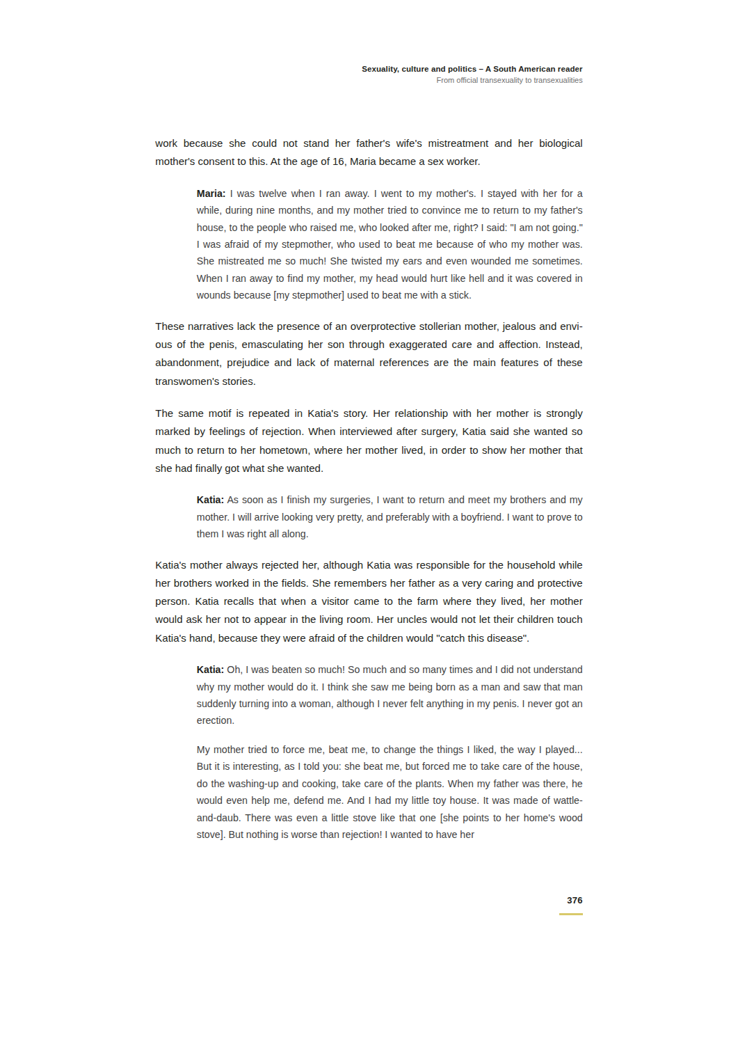Sexuality, culture and politics – A South American reader
From official transexuality to transexualities
work because she could not stand her father's wife's mistreatment and her biological mother's consent to this. At the age of 16, Maria became a sex worker.
Maria: I was twelve when I ran away. I went to my mother's. I stayed with her for a while, during nine months, and my mother tried to convince me to return to my father's house, to the people who raised me, who looked after me, right? I said: "I am not going." I was afraid of my stepmother, who used to beat me because of who my mother was. She mistreated me so much! She twisted my ears and even wounded me sometimes. When I ran away to find my mother, my head would hurt like hell and it was covered in wounds because [my stepmother] used to beat me with a stick.
These narratives lack the presence of an overprotective stollerian mother, jealous and envious of the penis, emasculating her son through exaggerated care and affection. Instead, abandonment, prejudice and lack of maternal references are the main features of these transwomen's stories.
The same motif is repeated in Katia's story. Her relationship with her mother is strongly marked by feelings of rejection. When interviewed after surgery, Katia said she wanted so much to return to her hometown, where her mother lived, in order to show her mother that she had finally got what she wanted.
Katia: As soon as I finish my surgeries, I want to return and meet my brothers and my mother. I will arrive looking very pretty, and preferably with a boyfriend. I want to prove to them I was right all along.
Katia's mother always rejected her, although Katia was responsible for the household while her brothers worked in the fields. She remembers her father as a very caring and protective person. Katia recalls that when a visitor came to the farm where they lived, her mother would ask her not to appear in the living room. Her uncles would not let their children touch Katia's hand, because they were afraid of the children would "catch this disease".
Katia: Oh, I was beaten so much! So much and so many times and I did not understand why my mother would do it. I think she saw me being born as a man and saw that man suddenly turning into a woman, although I never felt anything in my penis. I never got an erection.
My mother tried to force me, beat me, to change the things I liked, the way I played... But it is interesting, as I told you: she beat me, but forced me to take care of the house, do the washing-up and cooking, take care of the plants. When my father was there, he would even help me, defend me. And I had my little toy house. It was made of wattle-and-daub. There was even a little stove like that one [she points to her home's wood stove]. But nothing is worse than rejection! I wanted to have her
376